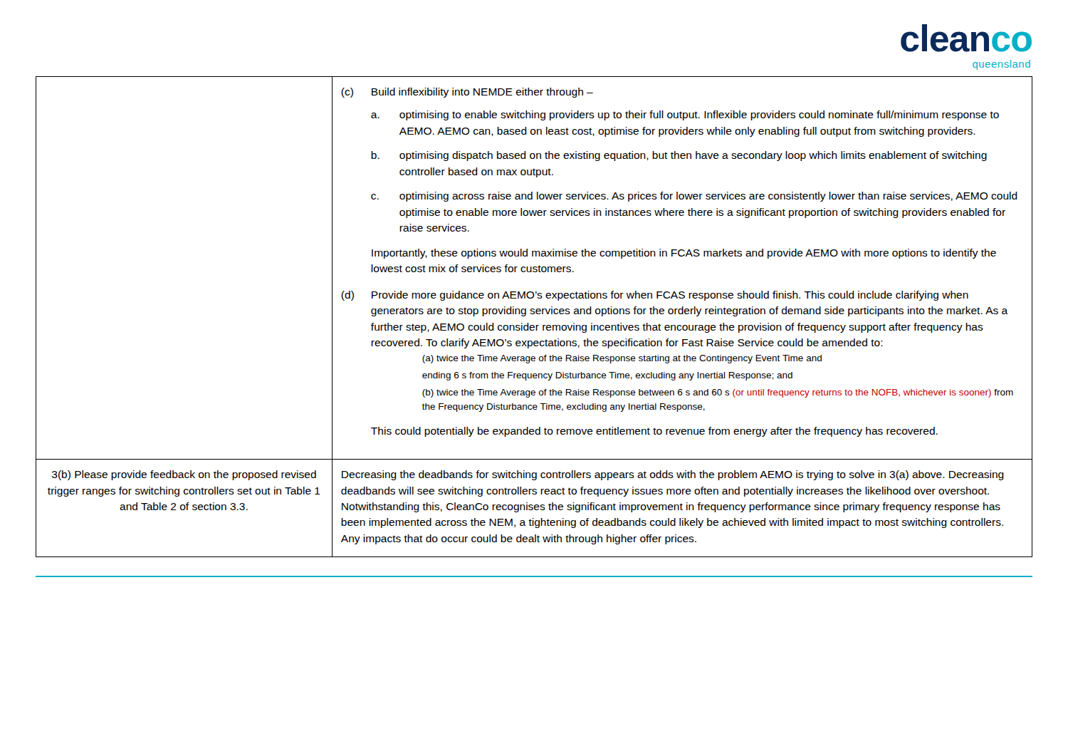cleanco
queensland
| | (c) Build inflexibility into NEMDE either through – a. optimising to enable switching providers up to their full output. Inflexible providers could nominate full/minimum response to AEMO. AEMO can, based on least cost, optimise for providers while only enabling full output from switching providers. b. optimising dispatch based on the existing equation, but then have a secondary loop which limits enablement of switching controller based on max output. c. optimising across raise and lower services. As prices for lower services are consistently lower than raise services, AEMO could optimise to enable more lower services in instances where there is a significant proportion of switching providers enabled for raise services. Importantly, these options would maximise the competition in FCAS markets and provide AEMO with more options to identify the lowest cost mix of services for customers. (d) Provide more guidance on AEMO’s expectations for when FCAS response should finish. This could include clarifying when generators are to stop providing services and options for the orderly reintegration of demand side participants into the market. As a further step, AEMO could consider removing incentives that encourage the provision of frequency support after frequency has recovered. To clarify AEMO’s expectations, the specification for Fast Raise Service could be amended to: (a) twice the Time Average of the Raise Response starting at the Contingency Event Time and ending 6 s from the Frequency Disturbance Time, excluding any Inertial Response; and (b) twice the Time Average of the Raise Response between 6 s and 60 s (or until frequency returns to the NOFB, whichever is sooner) from the Frequency Disturbance Time, excluding any Inertial Response, This could potentially be expanded to remove entitlement to revenue from energy after the frequency has recovered. |
| 3(b) Please provide feedback on the proposed revised trigger ranges for switching controllers set out in Table 1 and Table 2 of section 3.3. | Decreasing the deadbands for switching controllers appears at odds with the problem AEMO is trying to solve in 3(a) above. Decreasing deadbands will see switching controllers react to frequency issues more often and potentially increases the likelihood over overshoot. Notwithstanding this, CleanCo recognises the significant improvement in frequency performance since primary frequency response has been implemented across the NEM, a tightening of deadbands could likely be achieved with limited impact to most switching controllers. Any impacts that do occur could be dealt with through higher offer prices. |